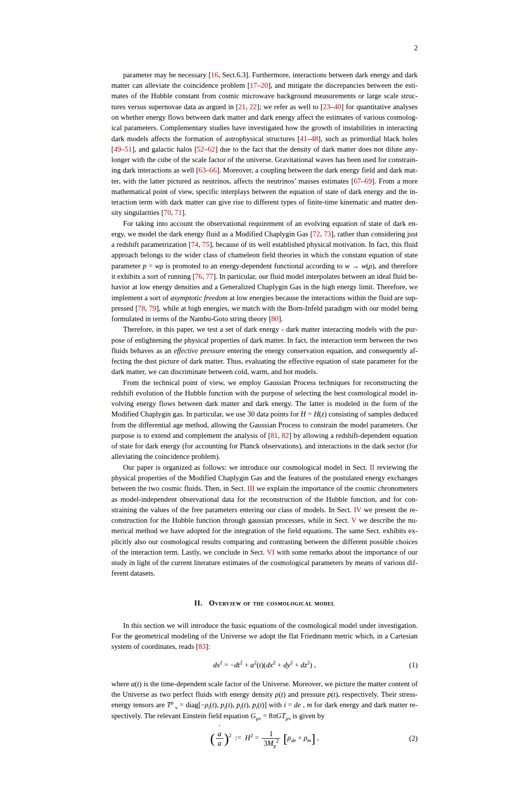2
parameter may be necessary [16, Sect.6.3]. Furthermore, interactions between dark energy and dark matter can alleviate the coincidence problem [17–20], and mitigate the discrepancies between the estimates of the Hubble constant from cosmic microwave background measurements or large scale structures versus supernovae data as argued in [21, 22]; we refer as well to [23–40] for quantitative analyses on whether energy flows between dark matter and dark energy affect the estimates of various cosmological parameters. Complementary studies have investigated how the growth of instabilities in interacting dark models affects the formation of astrophysical structures [41–48], such as primordial black holes [49–51], and galactic halos [52–62] due to the fact that the density of dark matter does not dilute anylonger with the cube of the scale factor of the universe. Gravitational waves has been used for constraining dark interactions as well [63–66]. Moreover, a coupling between the dark energy field and dark matter, with the latter pictured as neutrinos, affects the neutrinos’ masses estimates [67–69]. From a more mathematical point of view, specific interplays between the equation of state of dark energy and the interaction term with dark matter can give rise to different types of finite-time kinematic and matter density singularities [70, 71].
For taking into account the observational requirement of an evolving equation of state of dark energy, we model the dark energy fluid as a Modified Chaplygin Gas [72, 73], rather than considering just a redshift parametrization [74, 75], because of its well established physical motivation. In fact, this fluid approach belongs to the wider class of chameleon field theories in which the constant equation of state parameter p = wρ is promoted to an energy-dependent functional according to w → w(ρ), and therefore it exhibits a sort of running [76, 77]. In particular, our fluid model interpolates between an ideal fluid behavior at low energy densities and a Generalized Chaplygin Gas in the high energy limit. Therefore, we implement a sort of asymptotic freedom at low energies because the interactions within the fluid are suppressed [78, 79], while at high energies, we match with the Born-Infeld paradigm with our model being formulated in terms of the Nambu-Goto string theory [80].
Therefore, in this paper, we test a set of dark energy - dark matter interacting models with the purpose of enlightening the physical properties of dark matter. In fact, the interaction term between the two fluids behaves as an effective pressure entering the energy conservation equation, and consequently affecting the dust picture of dark matter. Thus, evaluating the effective equation of state parameter for the dark matter, we can discriminate between cold, warm, and hot models.
From the technical point of view, we employ Gaussian Process techniques for reconstructing the redshift evolution of the Hubble function with the purpose of selecting the best cosmological model involving energy flows between dark matter and dark energy. The latter is modeled in the form of the Modified Chaplygin gas. In particular, we use 30 data points for H = H(z) consisting of samples deduced from the differential age method, allowing the Gaussian Process to constrain the model parameters. Our purpose is to extend and complement the analysis of [81, 82] by allowing a redshift-dependent equation of state for dark energy (for accounting for Planck observations), and interactions in the dark sector (for alleviating the coincidence problem).
Our paper is organized as follows: we introduce our cosmological model in Sect. II reviewing the physical properties of the Modified Chaplygin Gas and the features of the postulated energy exchanges between the two cosmic fluids. Then, in Sect. III we explain the importance of the cosmic chronometers as model-independent observational data for the reconstruction of the Hubble function, and for constraining the values of the free parameters entering our class of models. In Sect. IV we present the reconstruction for the Hubble function through gaussian processes, while in Sect. V we describe the numerical method we have adopted for the integration of the field equations. The same Sect. exhibits explicitly also our cosmological results comparing and contrasting between the different possible choices of the interaction term. Lastly, we conclude in Sect. VI with some remarks about the importance of our study in light of the current literature estimates of the cosmological parameters by means of various different datasets.
II. Overview of the cosmological model
In this section we will introduce the basic equations of the cosmological model under investigation. For the geometrical modeling of the Universe we adopt the flat Friedmann metric which, in a Cartesian system of coordinates, reads [83]:
ds2 = −dt2 + a2(t)(dx2 + dy2 + dz2) ,
(1)
where a(t) is the time-dependent scale factor of the Universe. Moreover, we picture the matter content of the Universe as two perfect fluids with energy density ρ(t) and pressure p(t), respectively. Their stress-energy tensors are Tμ ν = diag[−ρi(t), pi(t), pi(t), pi(t)] with i = de , m for dark energy and dark matter respectively. The relevant Einstein field equation Gμν = 8πGTμν is given by
(aa)2 := H2 = 13Mp2 [ρde + ρm] ,
(2)